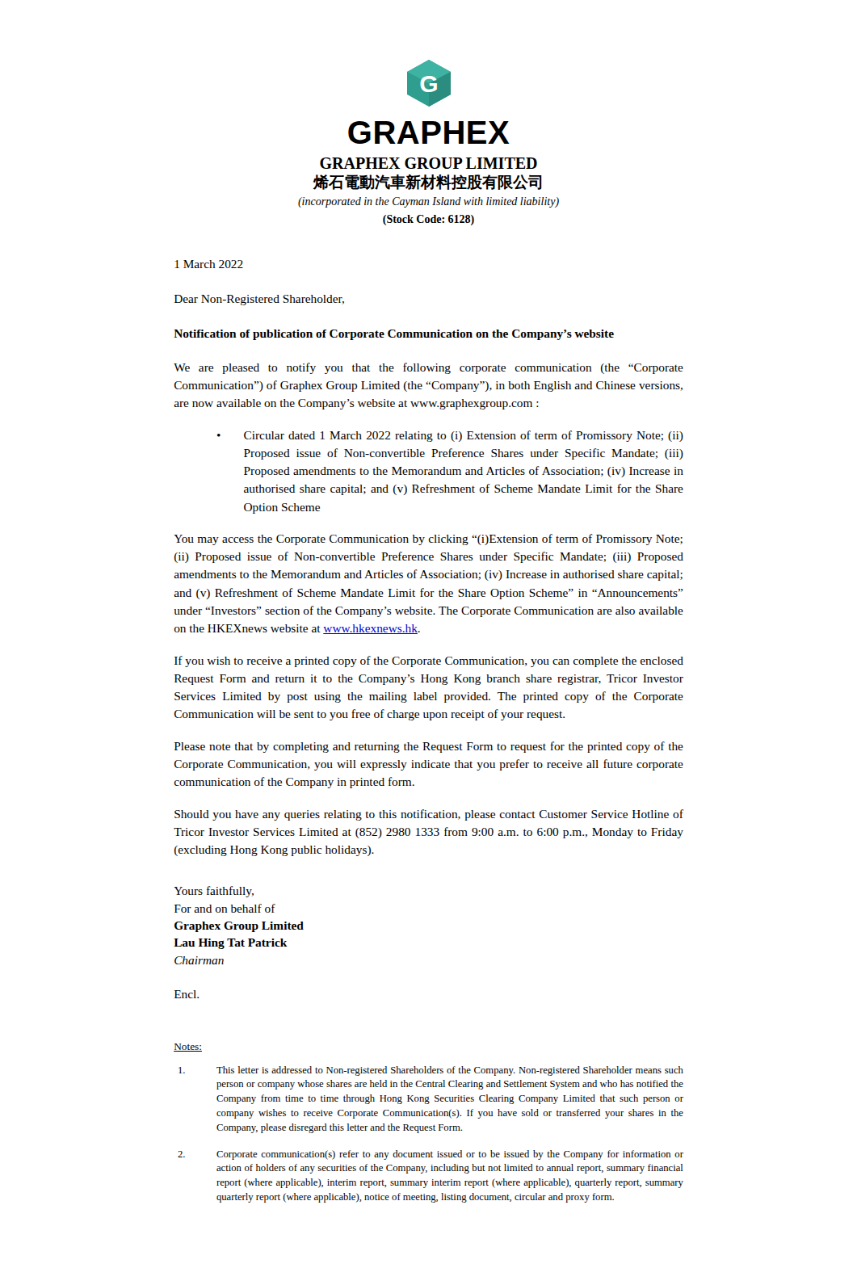G
GRAPHEX
GRAPHEX GROUP LIMITED
烯石電動汽車新材料控股有限公司
(incorporated in the Cayman Island with limited liability)
(Stock Code: 6128)
1 March 2022
Dear Non-Registered Shareholder,
Notification of publication of Corporate Communication on the Company’s website
We are pleased to notify you that the following corporate communication (the “Corporate Communication”) of Graphex Group Limited (the “Company”), in both English and Chinese versions, are now available on the Company’s website at www.graphexgroup.com :
Circular dated 1 March 2022 relating to (i) Extension of term of Promissory Note; (ii) Proposed issue of Non-convertible Preference Shares under Specific Mandate; (iii) Proposed amendments to the Memorandum and Articles of Association; (iv) Increase in authorised share capital; and (v) Refreshment of Scheme Mandate Limit for the Share Option Scheme
You may access the Corporate Communication by clicking “(i)Extension of term of Promissory Note; (ii) Proposed issue of Non-convertible Preference Shares under Specific Mandate; (iii) Proposed amendments to the Memorandum and Articles of Association; (iv) Increase in authorised share capital; and (v) Refreshment of Scheme Mandate Limit for the Share Option Scheme” in “Announcements” under “Investors” section of the Company’s website. The Corporate Communication are also available on the HKEXnews website at www.hkexnews.hk.
If you wish to receive a printed copy of the Corporate Communication, you can complete the enclosed Request Form and return it to the Company’s Hong Kong branch share registrar, Tricor Investor Services Limited by post using the mailing label provided. The printed copy of the Corporate Communication will be sent to you free of charge upon receipt of your request.
Please note that by completing and returning the Request Form to request for the printed copy of the Corporate Communication, you will expressly indicate that you prefer to receive all future corporate communication of the Company in printed form.
Should you have any queries relating to this notification, please contact Customer Service Hotline of Tricor Investor Services Limited at (852) 2980 1333 from 9:00 a.m. to 6:00 p.m., Monday to Friday (excluding Hong Kong public holidays).
Yours faithfully,
For and on behalf of
Graphex Group Limited
Lau Hing Tat Patrick
Chairman
Encl.
Notes:
This letter is addressed to Non-registered Shareholders of the Company. Non-registered Shareholder means such person or company whose shares are held in the Central Clearing and Settlement System and who has notified the Company from time to time through Hong Kong Securities Clearing Company Limited that such person or company wishes to receive Corporate Communication(s). If you have sold or transferred your shares in the Company, please disregard this letter and the Request Form.
Corporate communication(s) refer to any document issued or to be issued by the Company for information or action of holders of any securities of the Company, including but not limited to annual report, summary financial report (where applicable), interim report, summary interim report (where applicable), quarterly report, summary quarterly report (where applicable), notice of meeting, listing document, circular and proxy form.